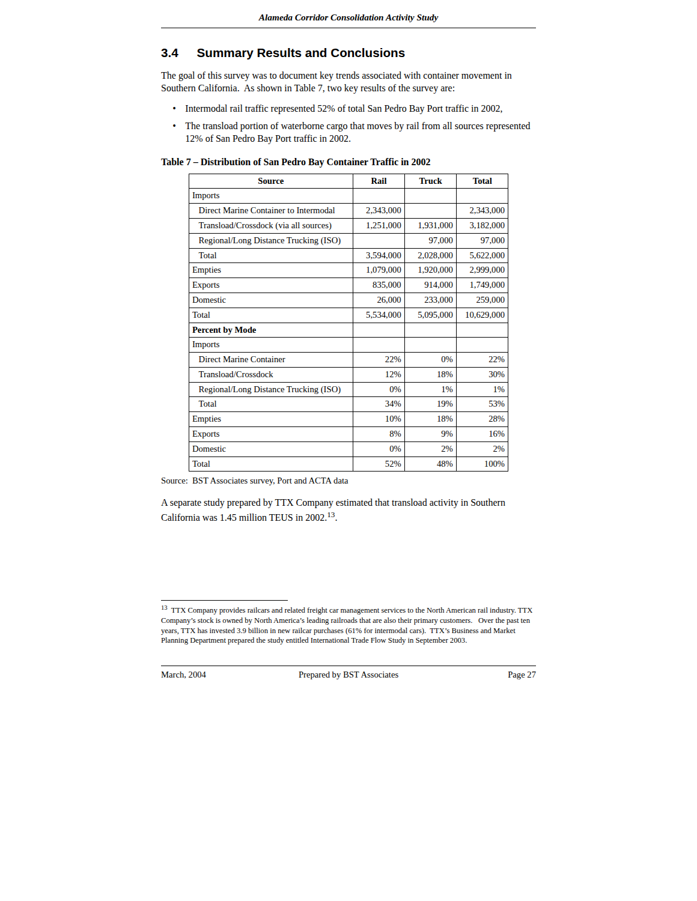Alameda Corridor Consolidation Activity Study
3.4 Summary Results and Conclusions
The goal of this survey was to document key trends associated with container movement in Southern California. As shown in Table 7, two key results of the survey are:
Intermodal rail traffic represented 52% of total San Pedro Bay Port traffic in 2002,
The transload portion of waterborne cargo that moves by rail from all sources represented 12% of San Pedro Bay Port traffic in 2002.
Table 7 – Distribution of San Pedro Bay Container Traffic in 2002
| Source | Rail | Truck | Total |
| --- | --- | --- | --- |
| Imports | | | |
| Direct Marine Container to Intermodal | 2,343,000 | | 2,343,000 |
| Transload/Crossdock (via all sources) | 1,251,000 | 1,931,000 | 3,182,000 |
| Regional/Long Distance Trucking (ISO) | | 97,000 | 97,000 |
| Total | 3,594,000 | 2,028,000 | 5,622,000 |
| Empties | 1,079,000 | 1,920,000 | 2,999,000 |
| Exports | 835,000 | 914,000 | 1,749,000 |
| Domestic | 26,000 | 233,000 | 259,000 |
| Total | 5,534,000 | 5,095,000 | 10,629,000 |
| Percent by Mode | | | |
| Imports | | | |
| Direct Marine Container | 22% | 0% | 22% |
| Transload/Crossdock | 12% | 18% | 30% |
| Regional/Long Distance Trucking (ISO) | 0% | 1% | 1% |
| Total | 34% | 19% | 53% |
| Empties | 10% | 18% | 28% |
| Exports | 8% | 9% | 16% |
| Domestic | 0% | 2% | 2% |
| Total | 52% | 48% | 100% |
Source: BST Associates survey, Port and ACTA data
A separate study prepared by TTX Company estimated that transload activity in Southern California was 1.45 million TEUS in 2002.13.
13 TTX Company provides railcars and related freight car management services to the North American rail industry. TTX Company’s stock is owned by North America’s leading railroads that are also their primary customers. Over the past ten years, TTX has invested 3.9 billion in new railcar purchases (61% for intermodal cars). TTX’s Business and Market Planning Department prepared the study entitled International Trade Flow Study in September 2003.
March, 2004
Prepared by BST Associates
Page 27